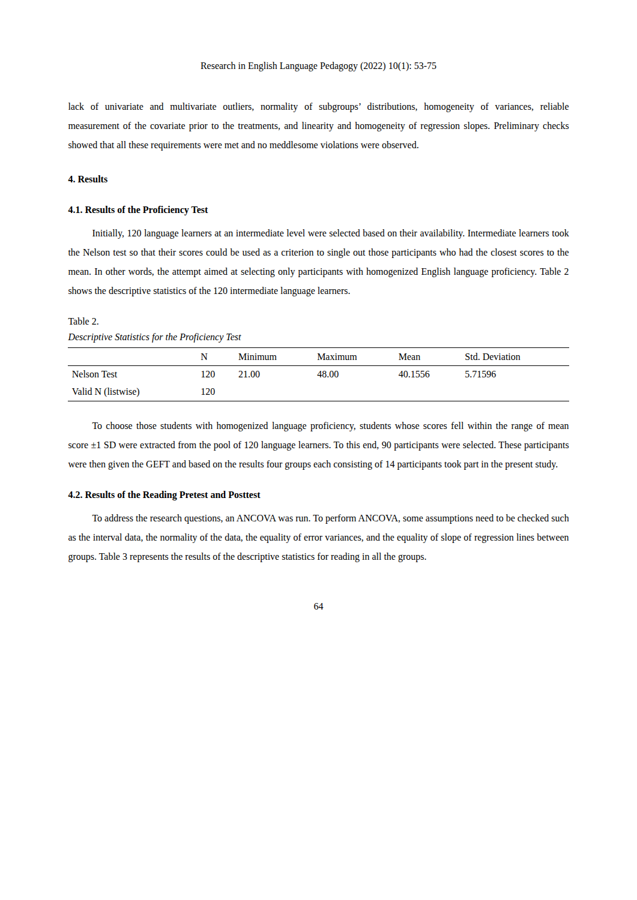Research in English Language Pedagogy (2022) 10(1): 53-75
lack of univariate and multivariate outliers, normality of subgroups’ distributions, homogeneity of variances, reliable measurement of the covariate prior to the treatments, and linearity and homogeneity of regression slopes. Preliminary checks showed that all these requirements were met and no meddlesome violations were observed.
4. Results
4.1. Results of the Proficiency Test
Initially, 120 language learners at an intermediate level were selected based on their availability. Intermediate learners took the Nelson test so that their scores could be used as a criterion to single out those participants who had the closest scores to the mean. In other words, the attempt aimed at selecting only participants with homogenized English language proficiency. Table 2 shows the descriptive statistics of the 120 intermediate language learners.
Table 2. Descriptive Statistics for the Proficiency Test
| | N | Minimum | Maximum | Mean | Std. Deviation |
| --- | --- | --- | --- | --- | --- |
| Nelson Test | 120 | 21.00 | 48.00 | 40.1556 | 5.71596 |
| Valid N (listwise) | 120 | | | | |
To choose those students with homogenized language proficiency, students whose scores fell within the range of mean score ±1 SD were extracted from the pool of 120 language learners. To this end, 90 participants were selected. These participants were then given the GEFT and based on the results four groups each consisting of 14 participants took part in the present study.
4.2. Results of the Reading Pretest and Posttest
To address the research questions, an ANCOVA was run. To perform ANCOVA, some assumptions need to be checked such as the interval data, the normality of the data, the equality of error variances, and the equality of slope of regression lines between groups. Table 3 represents the results of the descriptive statistics for reading in all the groups.
64